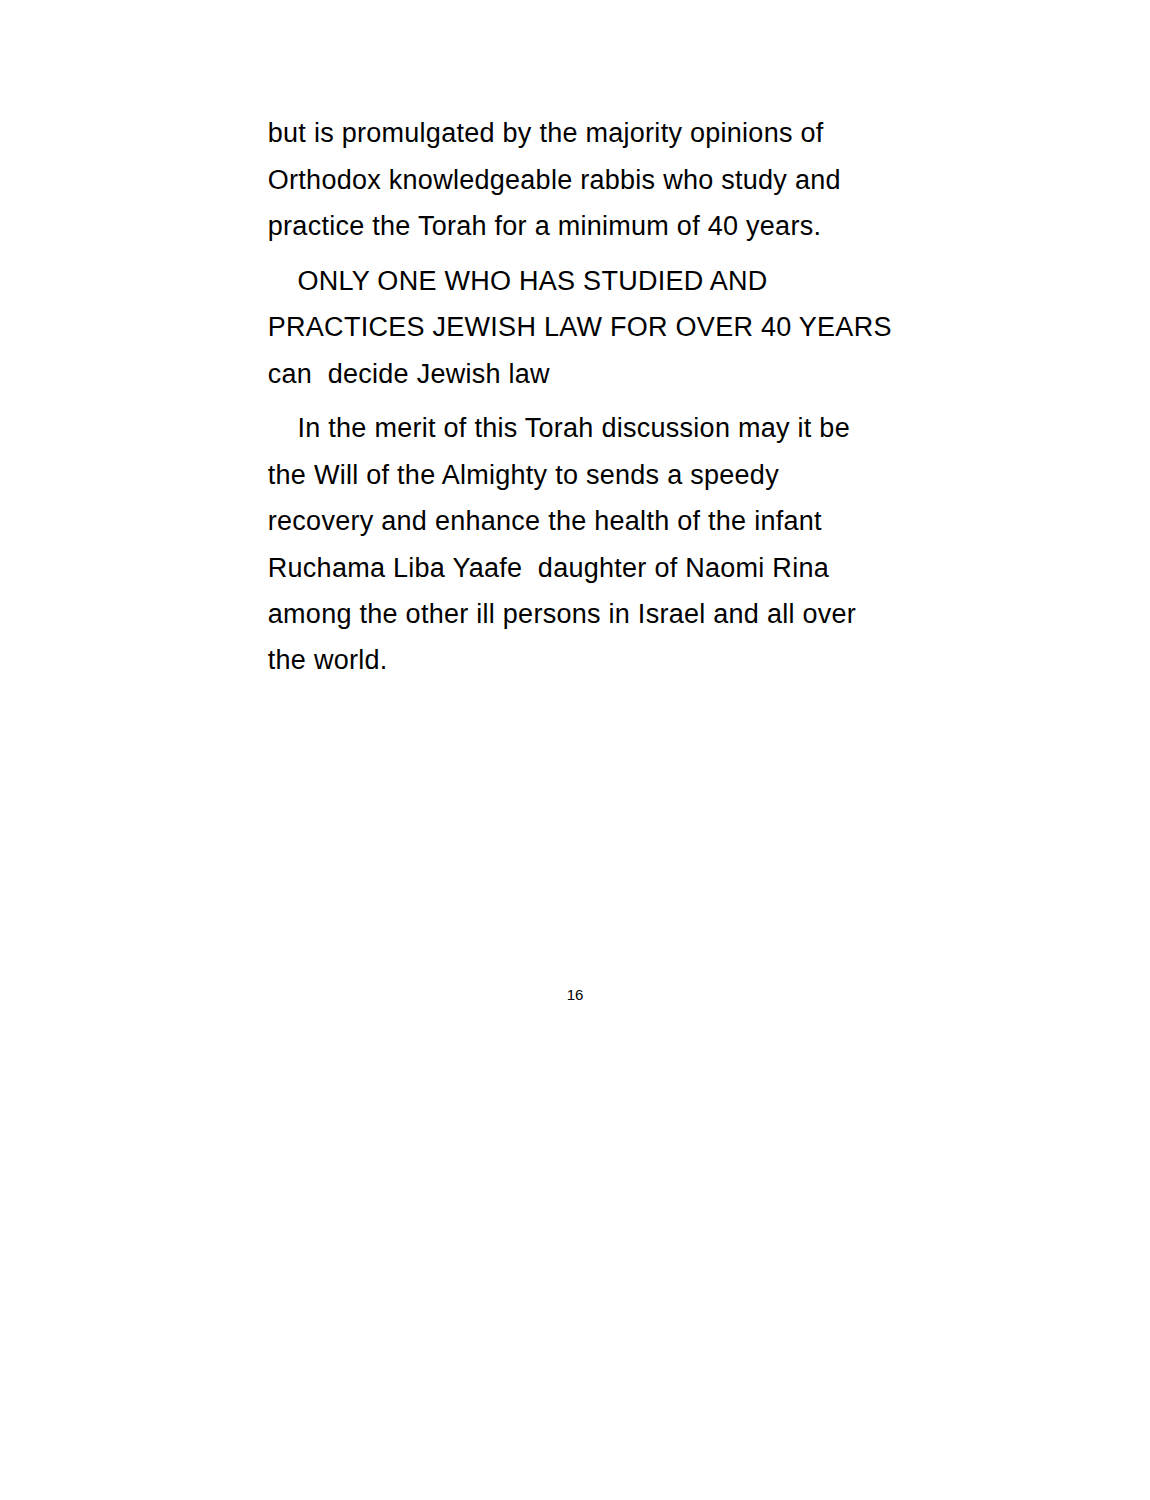but is promulgated by the majority opinions of Orthodox knowledgeable rabbis who study and practice the Torah for a minimum of 40 years.
Only one who has studied and practices Jewish law for over 40 years can decide Jewish law
In the merit of this Torah discussion may it be the Will of the Almighty to sends a speedy recovery and enhance the health of the infant Ruchama Liba Yaafe daughter of Naomi Rina among the other ill persons in Israel and all over the world.
16